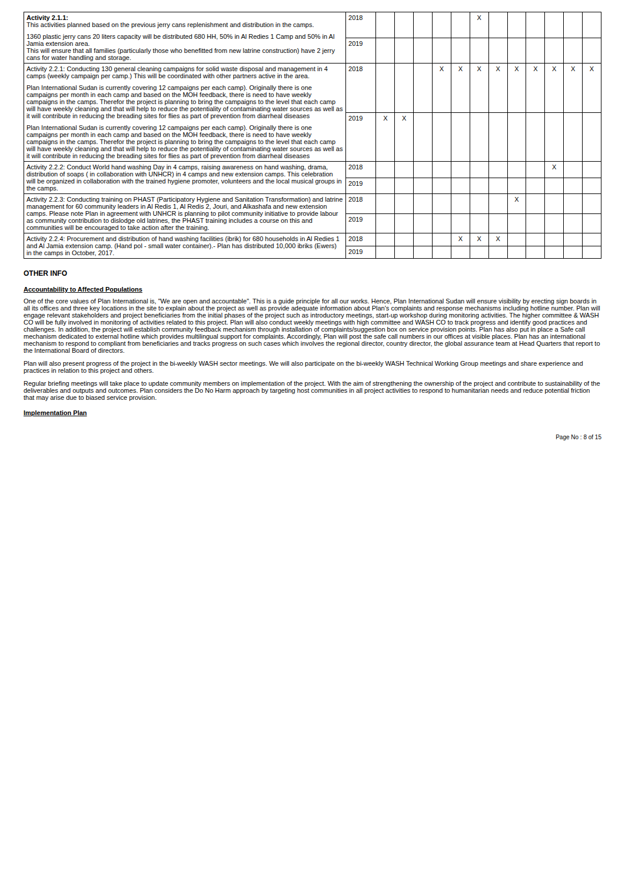| Activity 2.1.1: This activities planned based on the previous jerry cans replenishment and distribution in the camps. 1360 plastic jerry cans 20 liters capacity will be distributed 680 HH, 50% in Al Redies 1 Camp and 50% in Al Jamia extension area. This will ensure that all families (particularly those who benefitted from new latrine construction) have 2 jerry cans for water handling and storage. | 2018 | | | | | | X | | | | | | |
| 2019 | | | | | | | | | | | | |
| Activity 2.2.1: Conducting 130 general cleaning campaigns for solid waste disposal and management in 4 camps (weekly campaign per camp.) This will be coordinated with other partners active in the area. Plan International Sudan is currently covering 12 campaigns per each camp). Originally there is one campaigns per month in each camp and based on the MOH feedback, there is need to have weekly campaigns in the camps. Therefor the project is planning to bring the campaigns to the level that each camp will have weekly cleaning and that will help to reduce the potentiality of contaminating water sources as well as it will contribute in reducing the breading sites for flies as part of prevention from diarrheal diseases Plan International Sudan is currently covering 12 campaigns per each camp). Originally there is one campaigns per month in each camp and based on the MOH feedback, there is need to have weekly campaigns in the camps. Therefor the project is planning to bring the campaigns to the level that each camp will have weekly cleaning and that will help to reduce the potentiality of contaminating water sources as well as it will contribute in reducing the breading sites for flies as part of prevention from diarrheal diseases | 2018 | | | | X | X | X | X | X | X | X | X | X |
| 2019 | X | X | | | | | | | | | | |
| Activity 2.2.2: Conduct World hand washing Day in 4 camps, raising awareness on hand washing, drama, distribution of soaps ( in collaboration with UNHCR) in 4 camps and new extension camps. This celebration will be organized in collaboration with the trained hygiene promoter, volunteers and the local musical groups in the camps. | 2018 | | | | | | | | | | X | | |
| 2019 | | | | | | | | | | | | |
| Activity 2.2.3: Conducting training on PHAST (Participatory Hygiene and Sanitation Transformation) and latrine management for 60 community leaders in Al Redis 1, Al Redis 2, Jouri, and Alkashafa and new extension camps. Please note Plan in agreement with UNHCR is planning to pilot community initiative to provide labour as community contribution to dislodge old latrines, the PHAST training includes a course on this and communities will be encouraged to take action after the training. | 2018 | | | | | | | | X | | | | |
| 2019 | | | | | | | | | | | | |
| Activity 2.2.4: Procurement and distribution of hand washing facilities (ibrik) for 680 households in Al Redies 1 and Al Jamia extension camp. (Hand pol - small water container).- Plan has distributed 10,000 ibriks (Ewers) in the camps in October, 2017. | 2018 | | | | | X | X | X | | | | | |
| 2019 | | | | | | | | | | | | |
OTHER INFO
Accountability to Affected Populations
One of the core values of Plan International is, "We are open and accountable". This is a guide principle for all our works. Hence, Plan International Sudan will ensure visibility by erecting sign boards in all its offices and three key locations in the site to explain about the project as well as provide adequate information about Plan's complaints and response mechanisms including hotline number. Plan will engage relevant stakeholders and project beneficiaries from the initial phases of the project such as introductory meetings, start-up workshop during monitoring activities. The higher committee & WASH CO will be fully involved in monitoring of activities related to this project. Plan will also conduct weekly meetings with high committee and WASH CO to track progress and identify good practices and challenges. In addition, the project will establish community feedback mechanism through installation of complaints/suggestion box on service provision points. Plan has also put in place a Safe call mechanism dedicated to external hotline which provides multilingual support for complaints. Accordingly, Plan will post the safe call numbers in our offices at visible places. Plan has an international mechanism to respond to compliant from beneficiaries and tracks progress on such cases which involves the regional director, country director, the global assurance team at Head Quarters that report to the International Board of directors.
Plan will also present progress of the project in the bi-weekly WASH sector meetings. We will also participate on the bi-weekly WASH Technical Working Group meetings and share experience and practices in relation to this project and others.
Regular briefing meetings will take place to update community members on implementation of the project. With the aim of strengthening the ownership of the project and contribute to sustainability of the deliverables and outputs and outcomes. Plan considers the Do No Harm approach by targeting host communities in all project activities to respond to humanitarian needs and reduce potential friction that may arise due to biased service provision.
Implementation Plan
Page No : 8 of 15